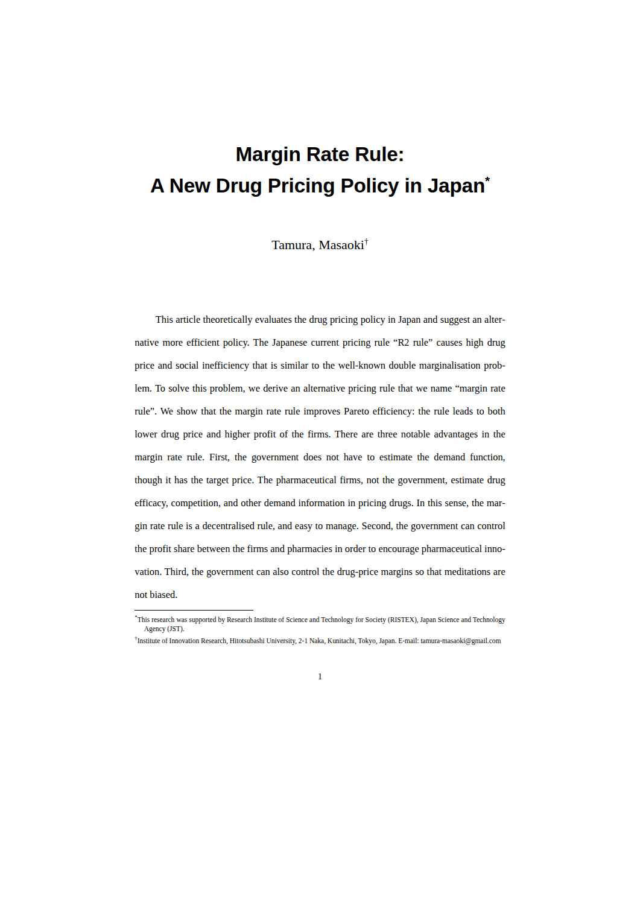Margin Rate Rule: A New Drug Pricing Policy in Japan*
Tamura, Masaoki†
This article theoretically evaluates the drug pricing policy in Japan and suggest an alternative more efficient policy. The Japanese current pricing rule “R2 rule” causes high drug price and social inefficiency that is similar to the well-known double marginalisation problem. To solve this problem, we derive an alternative pricing rule that we name “margin rate rule”. We show that the margin rate rule improves Pareto efficiency: the rule leads to both lower drug price and higher profit of the firms. There are three notable advantages in the margin rate rule. First, the government does not have to estimate the demand function, though it has the target price. The pharmaceutical firms, not the government, estimate drug efficacy, competition, and other demand information in pricing drugs. In this sense, the margin rate rule is a decentralised rule, and easy to manage. Second, the government can control the profit share between the firms and pharmacies in order to encourage pharmaceutical innovation. Third, the government can also control the drug-price margins so that meditations are not biased.
*This research was supported by Research Institute of Science and Technology for Society (RISTEX), Japan Science and Technology Agency (JST).
†Institute of Innovation Research, Hitotsubashi University, 2-1 Naka, Kunitachi, Tokyo, Japan. E-mail: tamura-masaoki@gmail.com
1